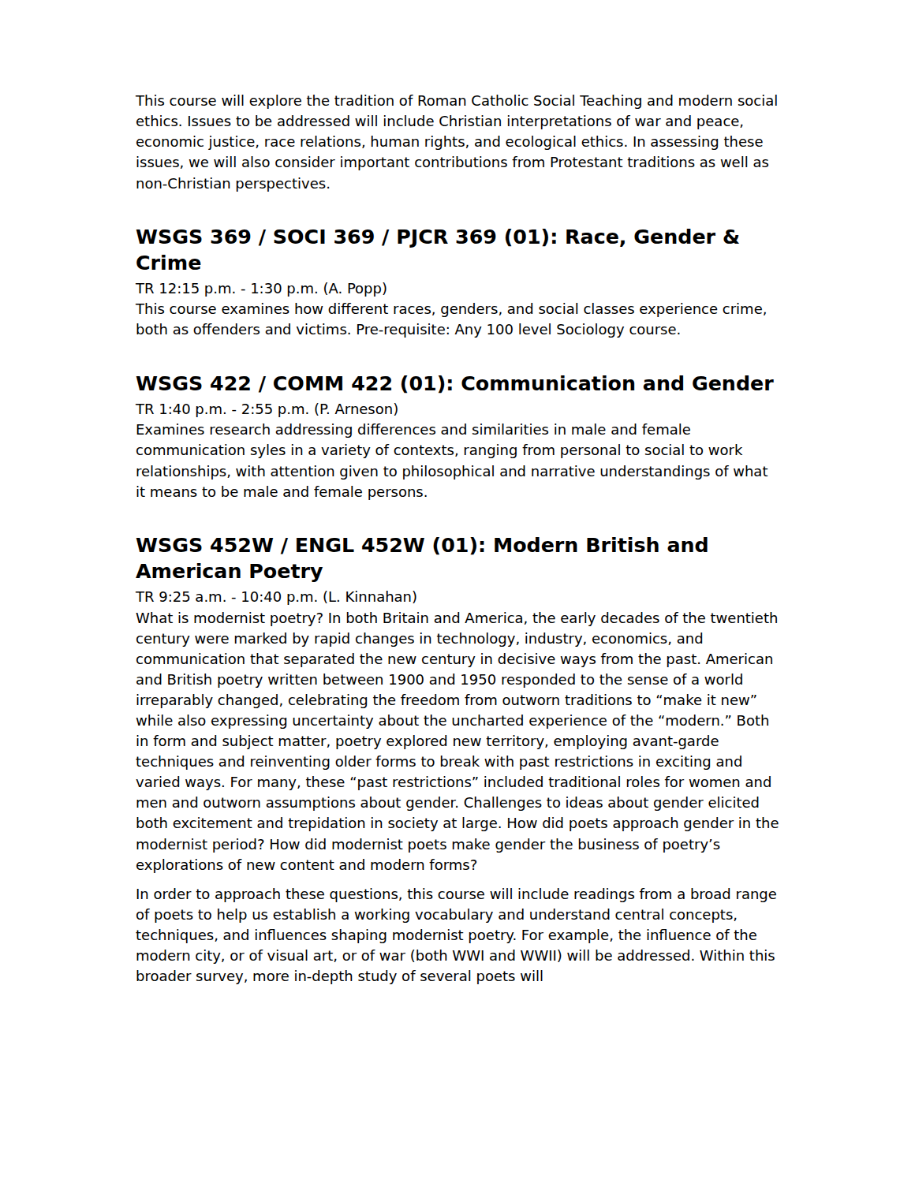This course will explore the tradition of Roman Catholic Social Teaching and modern social ethics. Issues to be addressed will include Christian interpretations of war and peace, economic justice, race relations, human rights, and ecological ethics. In assessing these issues, we will also consider important contributions from Protestant traditions as well as non-Christian perspectives.
WSGS 369 / SOCI 369 / PJCR 369 (01): Race, Gender & Crime
TR 12:15 p.m. - 1:30 p.m. (A. Popp)
This course examines how different races, genders, and social classes experience crime, both as offenders and victims. Pre-requisite: Any 100 level Sociology course.
WSGS 422 / COMM 422 (01): Communication and Gender
TR 1:40 p.m. - 2:55 p.m. (P. Arneson)
Examines research addressing differences and similarities in male and female communication syles in a variety of contexts, ranging from personal to social to work relationships, with attention given to philosophical and narrative understandings of what it means to be male and female persons.
WSGS 452W / ENGL 452W (01): Modern British and American Poetry
TR 9:25 a.m. - 10:40 p.m. (L. Kinnahan)
What is modernist poetry? In both Britain and America, the early decades of the twentieth century were marked by rapid changes in technology, industry, economics, and communication that separated the new century in decisive ways from the past. American and British poetry written between 1900 and 1950 responded to the sense of a world irreparably changed, celebrating the freedom from outworn traditions to “make it new” while also expressing uncertainty about the uncharted experience of the “modern.” Both in form and subject matter, poetry explored new territory, employing avant-garde techniques and reinventing older forms to break with past restrictions in exciting and varied ways. For many, these “past restrictions” included traditional roles for women and men and outworn assumptions about gender. Challenges to ideas about gender elicited both excitement and trepidation in society at large. How did poets approach gender in the modernist period? How did modernist poets make gender the business of poetry’s explorations of new content and modern forms?
In order to approach these questions, this course will include readings from a broad range of poets to help us establish a working vocabulary and understand central concepts, techniques, and influences shaping modernist poetry. For example, the influence of the modern city, or of visual art, or of war (both WWI and WWII) will be addressed. Within this broader survey, more in-depth study of several poets will